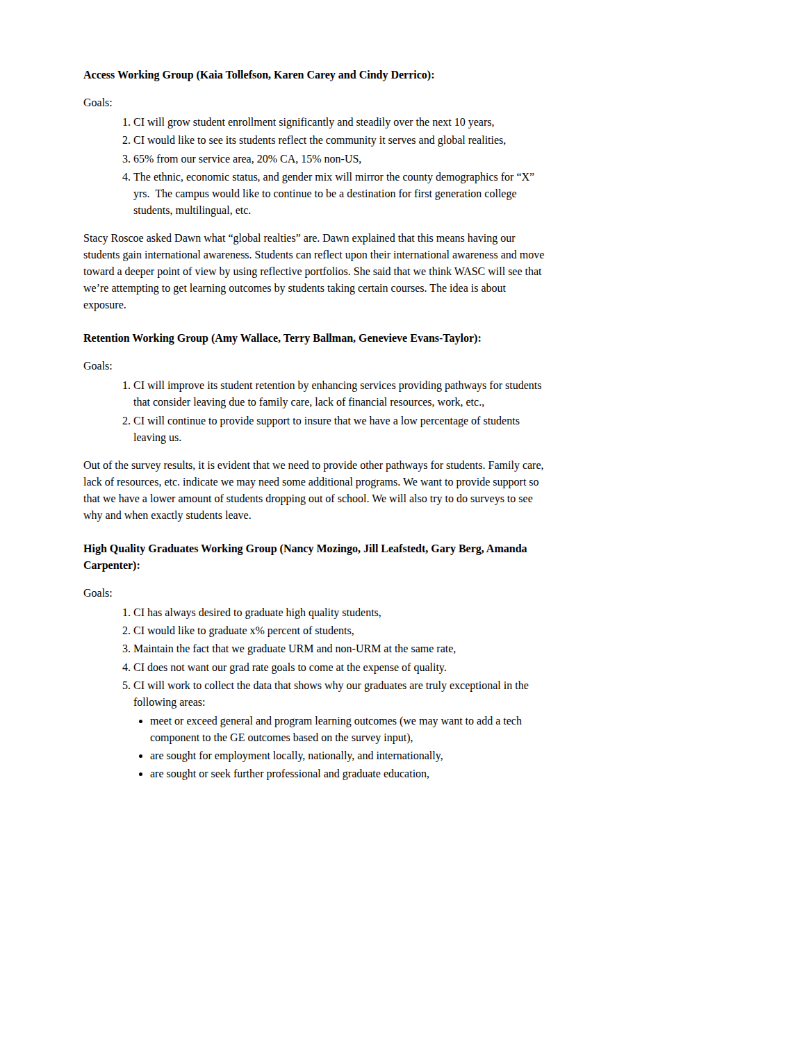Access Working Group (Kaia Tollefson, Karen Carey and Cindy Derrico):
Goals:
CI will grow student enrollment significantly and steadily over the next 10 years,
CI would like to see its students reflect the community it serves and global realities,
65% from our service area, 20% CA, 15% non-US,
The ethnic, economic status, and gender mix will mirror the county demographics for “X” yrs. The campus would like to continue to be a destination for first generation college students, multilingual, etc.
Stacy Roscoe asked Dawn what “global realties” are. Dawn explained that this means having our students gain international awareness. Students can reflect upon their international awareness and move toward a deeper point of view by using reflective portfolios. She said that we think WASC will see that we’re attempting to get learning outcomes by students taking certain courses. The idea is about exposure.
Retention Working Group (Amy Wallace, Terry Ballman, Genevieve Evans-Taylor):
Goals:
CI will improve its student retention by enhancing services providing pathways for students that consider leaving due to family care, lack of financial resources, work, etc.,
CI will continue to provide support to insure that we have a low percentage of students leaving us.
Out of the survey results, it is evident that we need to provide other pathways for students. Family care, lack of resources, etc. indicate we may need some additional programs. We want to provide support so that we have a lower amount of students dropping out of school. We will also try to do surveys to see why and when exactly students leave.
High Quality Graduates Working Group (Nancy Mozingo, Jill Leafstedt, Gary Berg, Amanda Carpenter):
Goals:
CI has always desired to graduate high quality students,
CI would like to graduate x% percent of students,
Maintain the fact that we graduate URM and non-URM at the same rate,
CI does not want our grad rate goals to come at the expense of quality.
CI will work to collect the data that shows why our graduates are truly exceptional in the following areas:
meet or exceed general and program learning outcomes (we may want to add a tech component to the GE outcomes based on the survey input),
are sought for employment locally, nationally, and internationally,
are sought or seek further professional and graduate education,